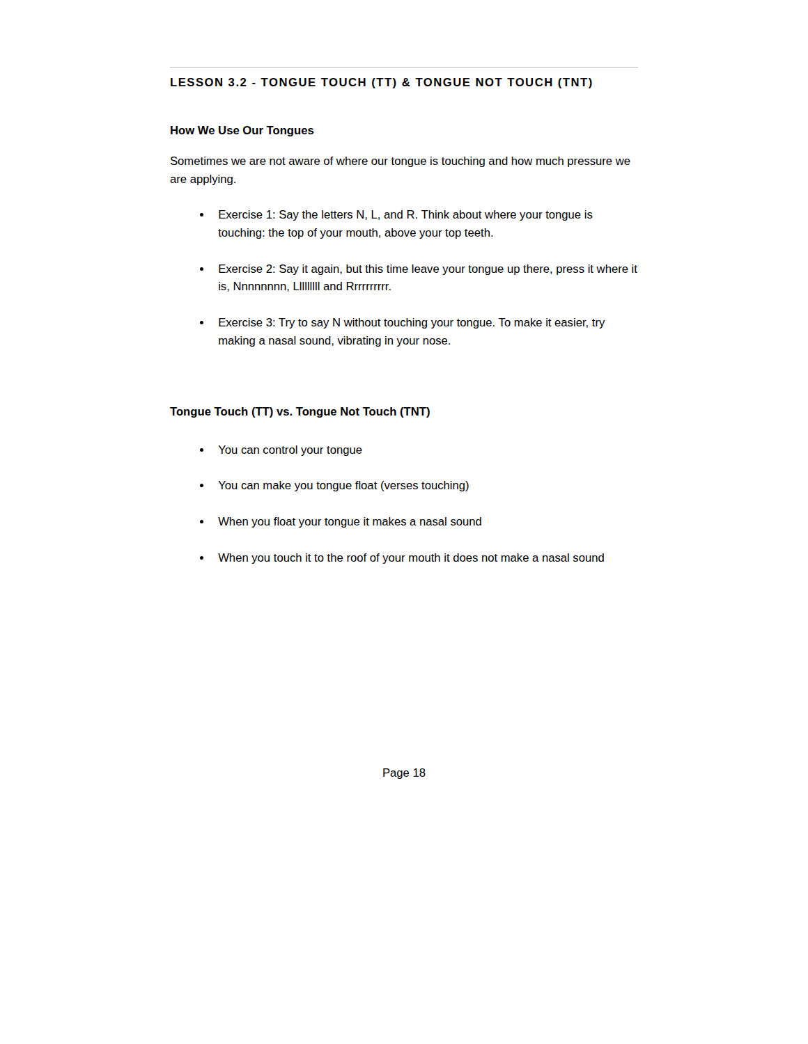Lesson 3.2 - Tongue Touch (TT) & Tongue Not Touch (TNT)
How We Use Our Tongues
Sometimes we are not aware of where our tongue is touching and how much pressure we are applying.
Exercise 1: Say the letters N, L, and R. Think about where your tongue is touching: the top of your mouth, above your top teeth.
Exercise 2: Say it again, but this time leave your tongue up there, press it where it is, Nnnnnnnn, Lllllllll and Rrrrrrrrrr.
Exercise 3: Try to say N without touching your tongue. To make it easier, try making a nasal sound, vibrating in your nose.
Tongue Touch (TT) vs. Tongue Not Touch (TNT)
You can control your tongue
You can make you tongue float (verses touching)
When you float your tongue it makes a nasal sound
When you touch it to the roof of your mouth it does not make a nasal sound
Page 18